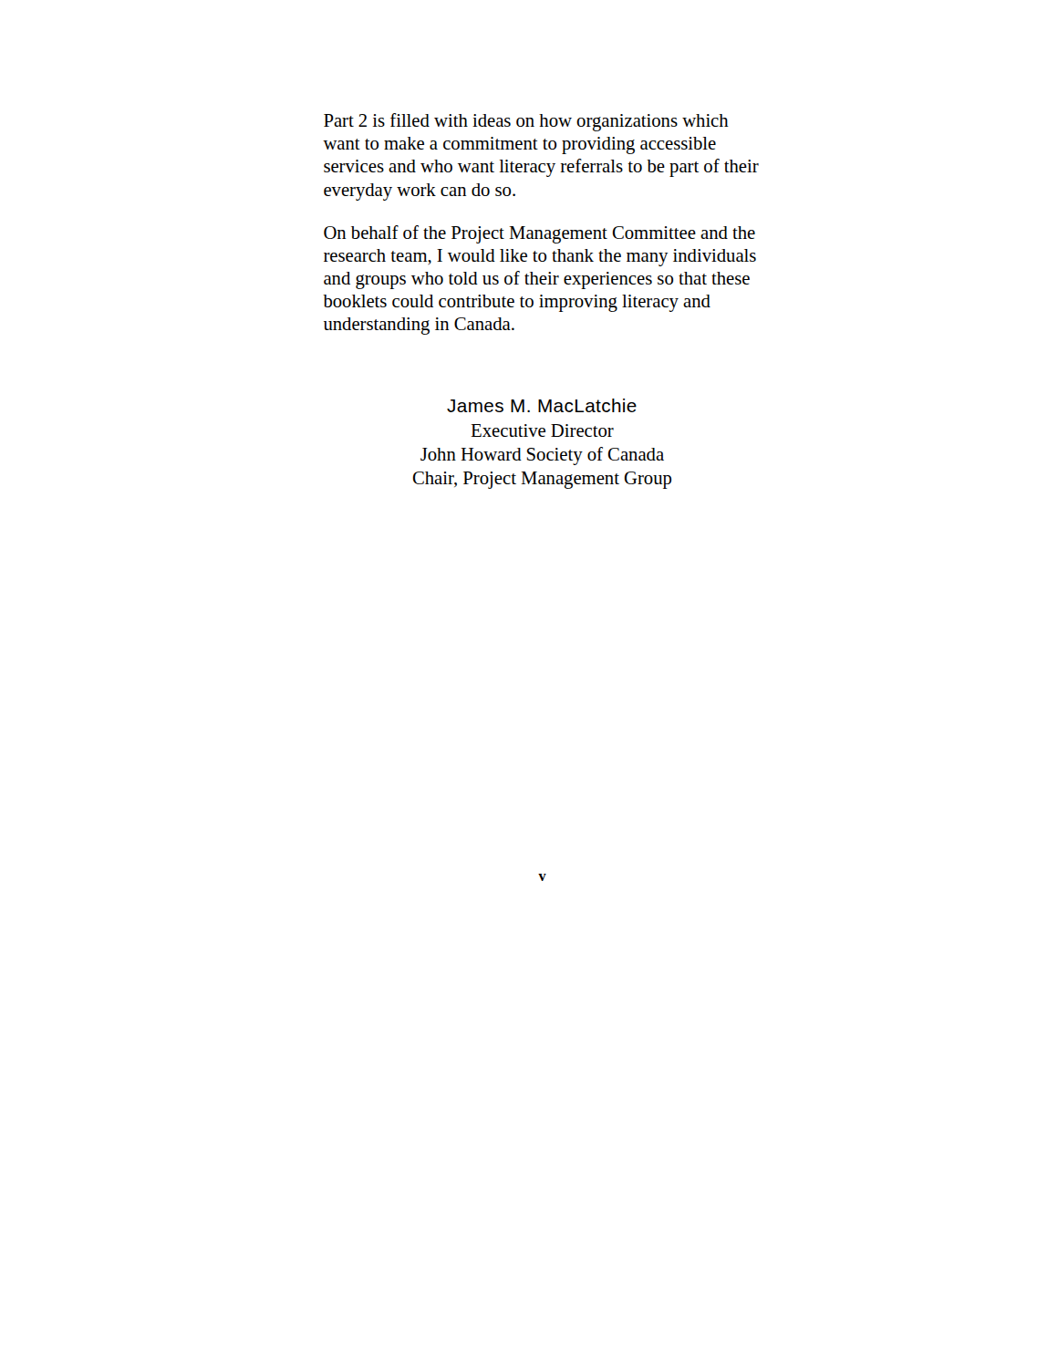Part 2 is filled with ideas on how organizations which want to make a commitment to providing accessible services and who want literacy referrals to be part of their everyday work can do so.
On behalf of the Project Management Committee and the research team, I would like to thank the many individuals and groups who told us of their experiences so that these booklets could contribute to improving literacy and understanding in Canada.
James M. MacLatchie
Executive Director
John Howard Society of Canada
Chair, Project Management Group
v